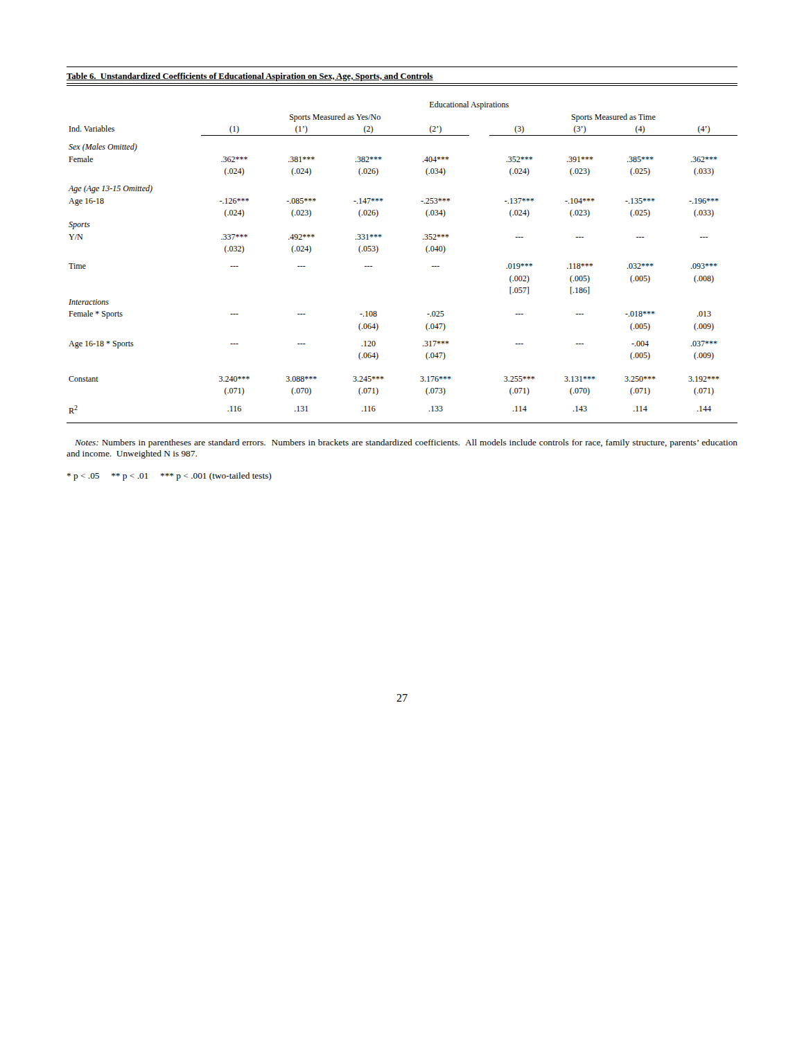Table 6. Unstandardized Coefficients of Educational Aspiration on Sex, Age, Sports, and Controls
| | Educational Aspirations |
| | Sports Measured as Yes/No | | Sports Measured as Time |
| Ind. Variables | (1) | (1’) | (2) | (2’) | | (3) | (3’) | (4) | (4’) |
| Sex (Males Omitted) | |
| Female | .362*** | .381*** | .382*** | .404*** | | .352*** | .391*** | .385*** | .362*** |
| | (.024) | (.024) | (.026) | (.034) | | (.024) | (.023) | (.025) | (.033) |
| Age (Age 13-15 Omitted) | |
| Age 16-18 | -.126*** | -.085*** | -.147*** | -.253*** | | -.137*** | -.104*** | -.135*** | -.196*** |
| | (.024) | (.023) | (.026) | (.034) | | (.024) | (.023) | (.025) | (.033) |
| Sports | |
| Y/N | .337*** | .492*** | .331*** | .352*** | | --- | --- | --- | --- |
| | (.032) | (.024) | (.053) | (.040) | | | | | |
| Time | --- | --- | --- | --- | | .019*** | .118*** | .032*** | .093*** |
| | | | | | | (.002) | (.005) | (.005) | (.008) |
| | | | | | | [.057] | [.186] | | |
| Interactions | |
| Female * Sports | --- | --- | -.108 | -.025 | | --- | --- | -.018*** | .013 |
| | | | (.064) | (.047) | | | | (.005) | (.009) |
| Age 16-18 * Sports | --- | --- | .120 | .317*** | | --- | --- | -.004 | .037*** |
| | | | (.064) | (.047) | | | | (.005) | (.009) |
| Constant | 3.240*** | 3.088*** | 3.245*** | 3.176*** | | 3.255*** | 3.131*** | 3.250*** | 3.192*** |
| | (.071) | (.070) | (.071) | (.073) | | (.071) | (.070) | (.071) | (.071) |
| R 2 | .116 | .131 | .116 | .133 | | .114 | .143 | .114 | .144 |
Notes: Numbers in parentheses are standard errors. Numbers in brackets are standardized coefficients. All models include controls for race, family structure, parents’ education and income. Unweighted N is 987.
* p < .05 ** p < .01 *** p < .001 (two-tailed tests)
27